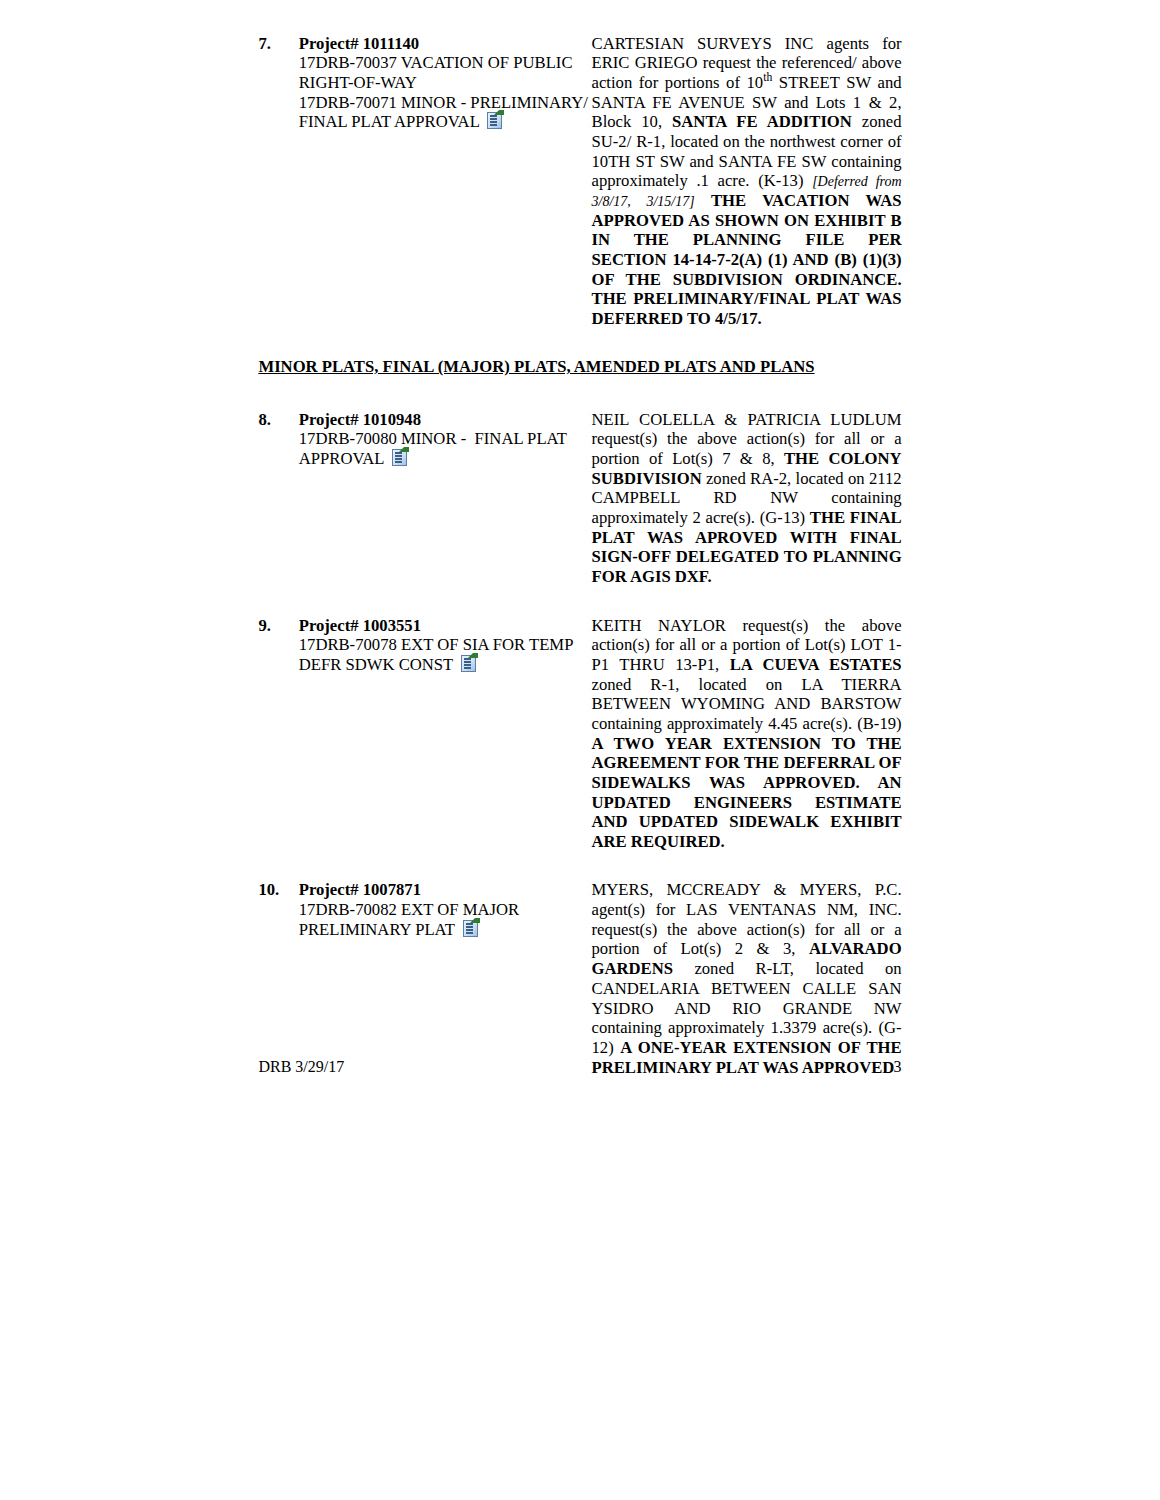| 7. | Project# 1011140 17DRB-70037 VACATION OF PUBLIC RIGHT-OF-WAY 17DRB-70071 MINOR - PRELIMINARY/ FINAL PLAT APPROVAL | CARTESIAN SURVEYS INC agents for ERIC GRIEGO request the referenced/ above action for portions of 10 th STREET SW and SANTA FE AVENUE SW and Lots 1 & 2, Block 10, SANTA FE ADDITION zoned SU-2/ R-1, located on the northwest corner of 10TH ST SW and SANTA FE SW containing approximately .1 acre. (K-13) [Deferred from 3/8/17, 3/15/17] THE VACATION WAS APPROVED AS SHOWN ON EXHIBIT B IN THE PLANNING FILE PER SECTION 14-14-7-2(A) (1) AND (B) (1)(3) OF THE SUBDIVISION ORDINANCE. THE PRELIMINARY/FINAL PLAT WAS DEFERRED TO 4/5/17. |
MINOR PLATS, FINAL (MAJOR) PLATS, AMENDED PLATS AND PLANS
| 8. | Project# 1010948 17DRB-70080 MINOR - FINAL PLAT APPROVAL | NEIL COLELLA & PATRICIA LUDLUM request(s) the above action(s) for all or a portion of Lot(s) 7 & 8, THE COLONY SUBDIVISION zoned RA-2, located on 2112 CAMPBELL RD NW containing approximately 2 acre(s). (G-13) THE FINAL PLAT WAS APROVED WITH FINAL SIGN-OFF DELEGATED TO PLANNING FOR AGIS DXF. |
| 9. | Project# 1003551 17DRB-70078 EXT OF SIA FOR TEMP DEFR SDWK CONST | KEITH NAYLOR request(s) the above action(s) for all or a portion of Lot(s) LOT 1-P1 THRU 13-P1, LA CUEVA ESTATES zoned R-1, located on LA TIERRA BETWEEN WYOMING AND BARSTOW containing approximately 4.45 acre(s). (B-19) A TWO YEAR EXTENSION TO THE AGREEMENT FOR THE DEFERRAL OF SIDEWALKS WAS APPROVED. AN UPDATED ENGINEERS ESTIMATE AND UPDATED SIDEWALK EXHIBIT ARE REQUIRED. |
| 10. | Project# 1007871 17DRB-70082 EXT OF MAJOR PRELIMINARY PLAT | MYERS, MCCREADY & MYERS, P.C. agent(s) for LAS VENTANAS NM, INC. request(s) the above action(s) for all or a portion of Lot(s) 2 & 3, ALVARADO GARDENS zoned R-LT, located on CANDELARIA BETWEEN CALLE SAN YSIDRO AND RIO GRANDE NW containing approximately 1.3379 acre(s). (G-12) A ONE-YEAR EXTENSION OF THE PRELIMINARY PLAT WAS APPROVED |
DRB 3/29/17
3